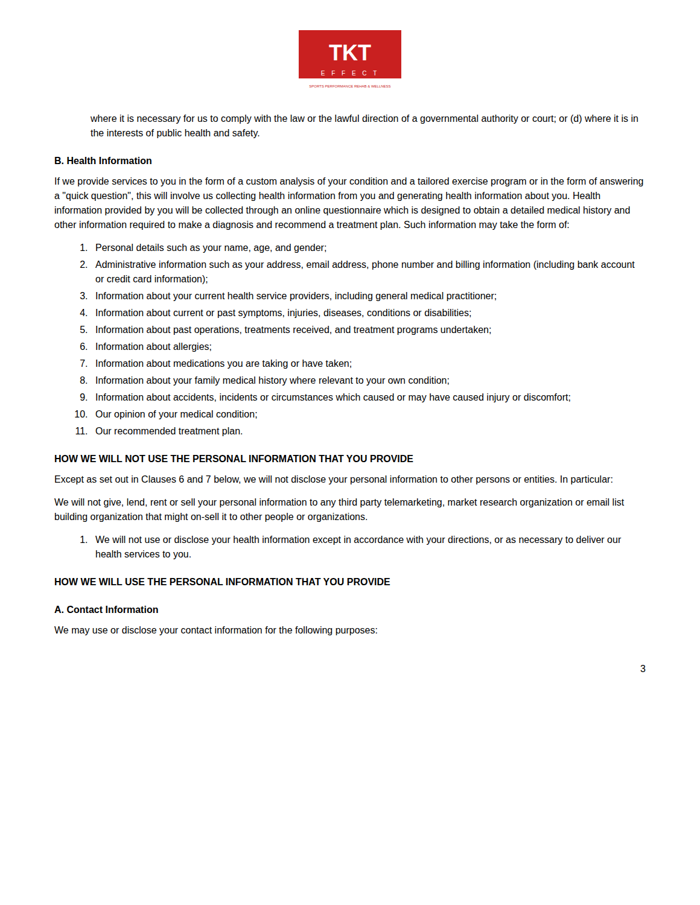where it is necessary for us to comply with the law or the lawful direction of a governmental authority or court; or (d) where it is in the interests of public health and safety.
B. Health Information
If we provide services to you in the form of a custom analysis of your condition and a tailored exercise program or in the form of answering a "quick question", this will involve us collecting health information from you and generating health information about you. Health information provided by you will be collected through an online questionnaire which is designed to obtain a detailed medical history and other information required to make a diagnosis and recommend a treatment plan. Such information may take the form of:
Personal details such as your name, age, and gender;
Administrative information such as your address, email address, phone number and billing information (including bank account or credit card information);
Information about your current health service providers, including general medical practitioner;
Information about current or past symptoms, injuries, diseases, conditions or disabilities;
Information about past operations, treatments received, and treatment programs undertaken;
Information about allergies;
Information about medications you are taking or have taken;
Information about your family medical history where relevant to your own condition;
Information about accidents, incidents or circumstances which caused or may have caused injury or discomfort;
Our opinion of your medical condition;
Our recommended treatment plan.
HOW WE WILL NOT USE THE PERSONAL INFORMATION THAT YOU PROVIDE
Except as set out in Clauses 6 and 7 below, we will not disclose your personal information to other persons or entities. In particular:
We will not give, lend, rent or sell your personal information to any third party telemarketing, market research organization or email list building organization that might on-sell it to other people or organizations.
We will not use or disclose your health information except in accordance with your directions, or as necessary to deliver our health services to you.
HOW WE WILL USE THE PERSONAL INFORMATION THAT YOU PROVIDE
A. Contact Information
We may use or disclose your contact information for the following purposes:
3